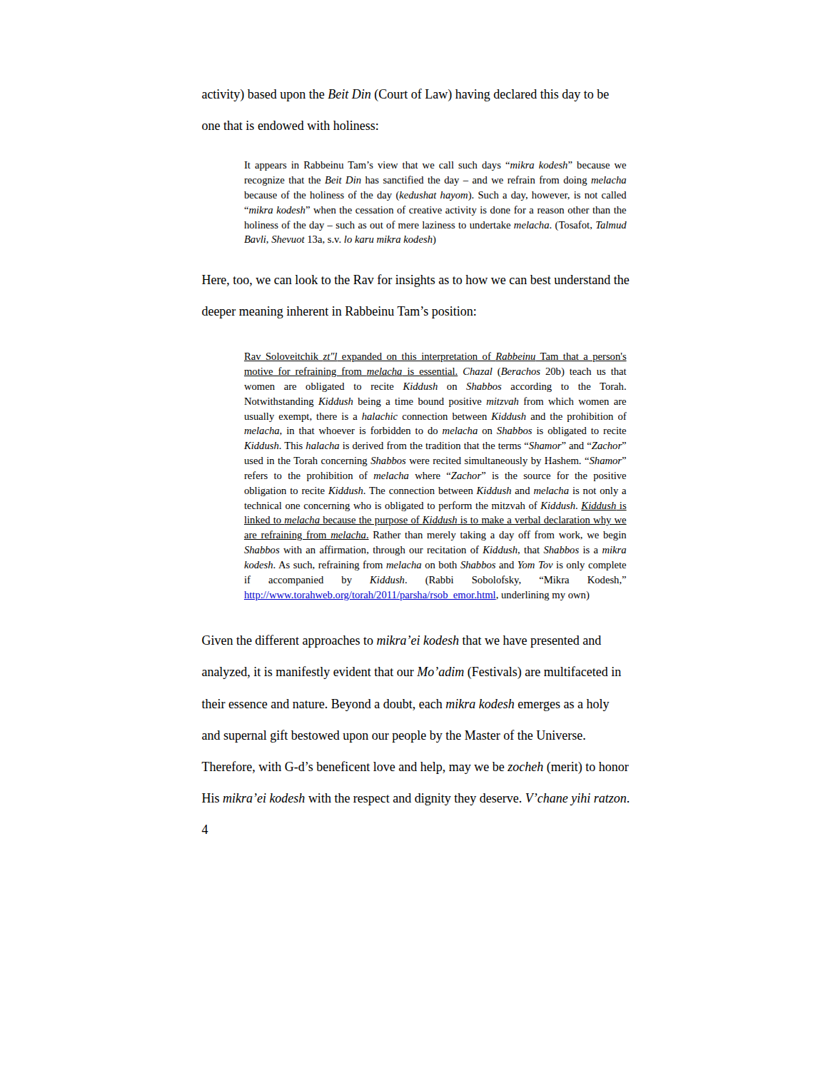activity) based upon the Beit Din (Court of Law) having declared this day to be one that is endowed with holiness:
It appears in Rabbeinu Tam’s view that we call such days “mikra kodesh” because we recognize that the Beit Din has sanctified the day – and we refrain from doing melacha because of the holiness of the day (kedushat hayom). Such a day, however, is not called “mikra kodesh” when the cessation of creative activity is done for a reason other than the holiness of the day – such as out of mere laziness to undertake melacha. (Tosafot, Talmud Bavli, Shevuot 13a, s.v. lo karu mikra kodesh)
Here, too, we can look to the Rav for insights as to how we can best understand the deeper meaning inherent in Rabbeinu Tam’s position:
Rav Soloveitchik zt″l expanded on this interpretation of Rabbeinu Tam that a person's motive for refraining from melacha is essential. Chazal (Berachos 20b) teach us that women are obligated to recite Kiddush on Shabbos according to the Torah. Notwithstanding Kiddush being a time bound positive mitzvah from which women are usually exempt, there is a halachic connection between Kiddush and the prohibition of melacha, in that whoever is forbidden to do melacha on Shabbos is obligated to recite Kiddush. This halacha is derived from the tradition that the terms “Shamor” and “Zachor” used in the Torah concerning Shabbos were recited simultaneously by Hashem. “Shamor” refers to the prohibition of melacha where “Zachor” is the source for the positive obligation to recite Kiddush. The connection between Kiddush and melacha is not only a technical one concerning who is obligated to perform the mitzvah of Kiddush. Kiddush is linked to melacha because the purpose of Kiddush is to make a verbal declaration why we are refraining from melacha. Rather than merely taking a day off from work, we begin Shabbos with an affirmation, through our recitation of Kiddush, that Shabbos is a mikra kodesh. As such, refraining from melacha on both Shabbos and Yom Tov is only complete if accompanied by Kiddush. (Rabbi Sobolofsky, “Mikra Kodesh,” http://www.torahweb.org/torah/2011/parsha/rsob_emor.html, underlining my own)
Given the different approaches to mikra’ei kodesh that we have presented and analyzed, it is manifestly evident that our Mo’adim (Festivals) are multifaceted in their essence and nature. Beyond a doubt, each mikra kodesh emerges as a holy and supernal gift bestowed upon our people by the Master of the Universe. Therefore, with G-d’s beneficent love and help, may we be zocheh (merit) to honor His mikra’ei kodesh with the respect and dignity they deserve. V’chane yihi ratzon.
4